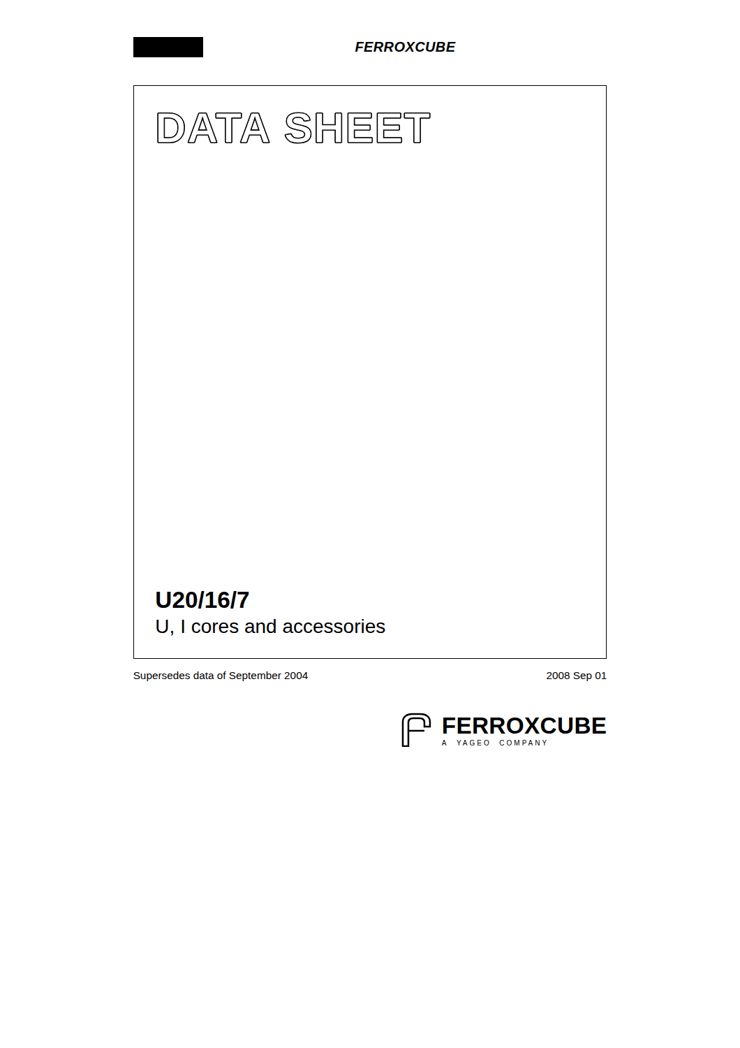FERROXCUBE
DATA SHEET
U20/16/7
U, I cores and accessories
Supersedes data of September 2004 2008 Sep 01
FERROXCUBE
A YAGEO COMPANY